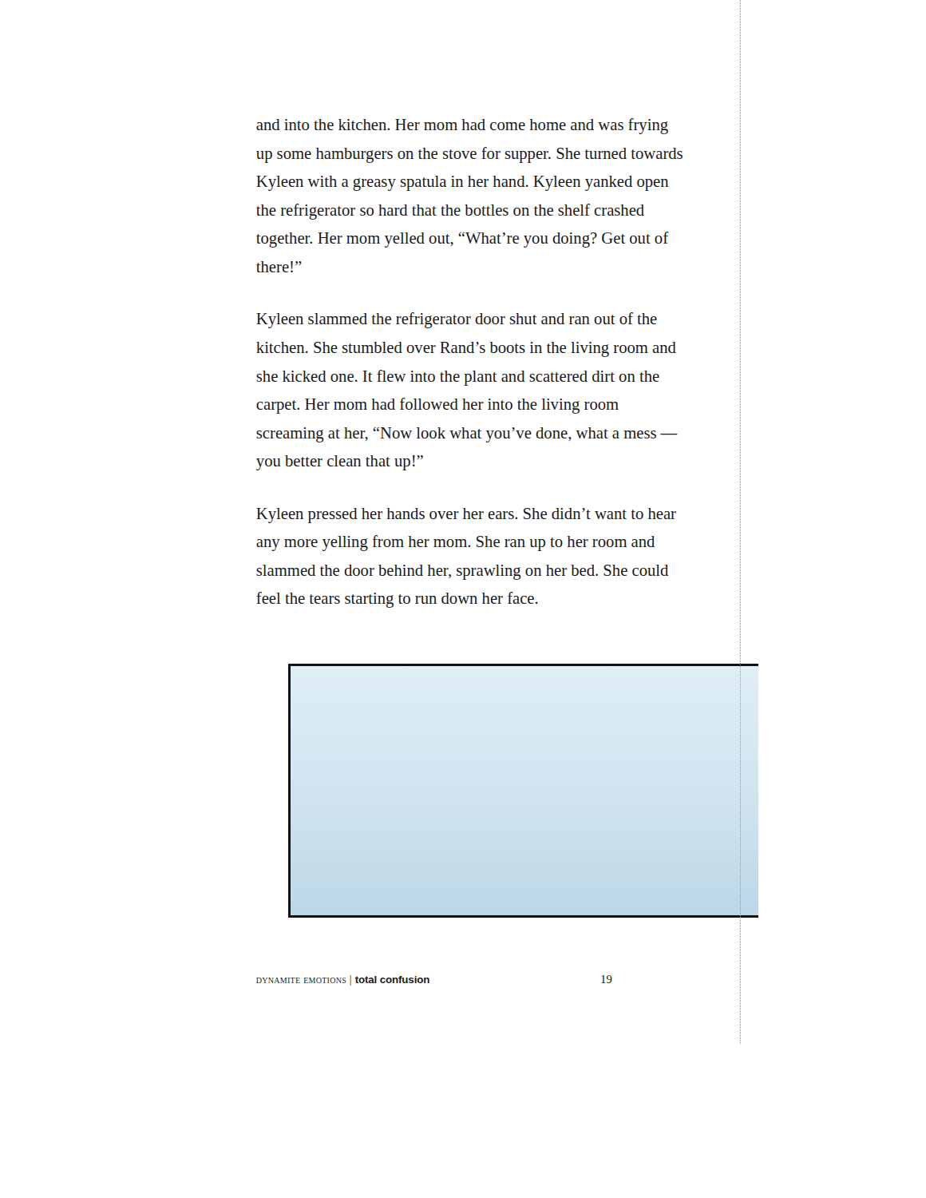and into the kitchen. Her mom had come home and was frying up some hamburgers on the stove for supper. She turned towards Kyleen with a greasy spatula in her hand. Kyleen yanked open the refrigerator so hard that the bottles on the shelf crashed together. Her mom yelled out, “What’re you doing? Get out of there!”
Kyleen slammed the refrigerator door shut and ran out of the kitchen. She stumbled over Rand’s boots in the living room and she kicked one. It flew into the plant and scattered dirt on the carpet. Her mom had followed her into the living room screaming at her, “Now look what you’ve done, what a mess — you better clean that up!”
Kyleen pressed her hands over her ears. She didn’t want to hear any more yelling from her mom. She ran up to her room and slammed the door behind her, sprawling on her bed. She could feel the tears starting to run down her face.
Dynamite Emotions | total confusion
19